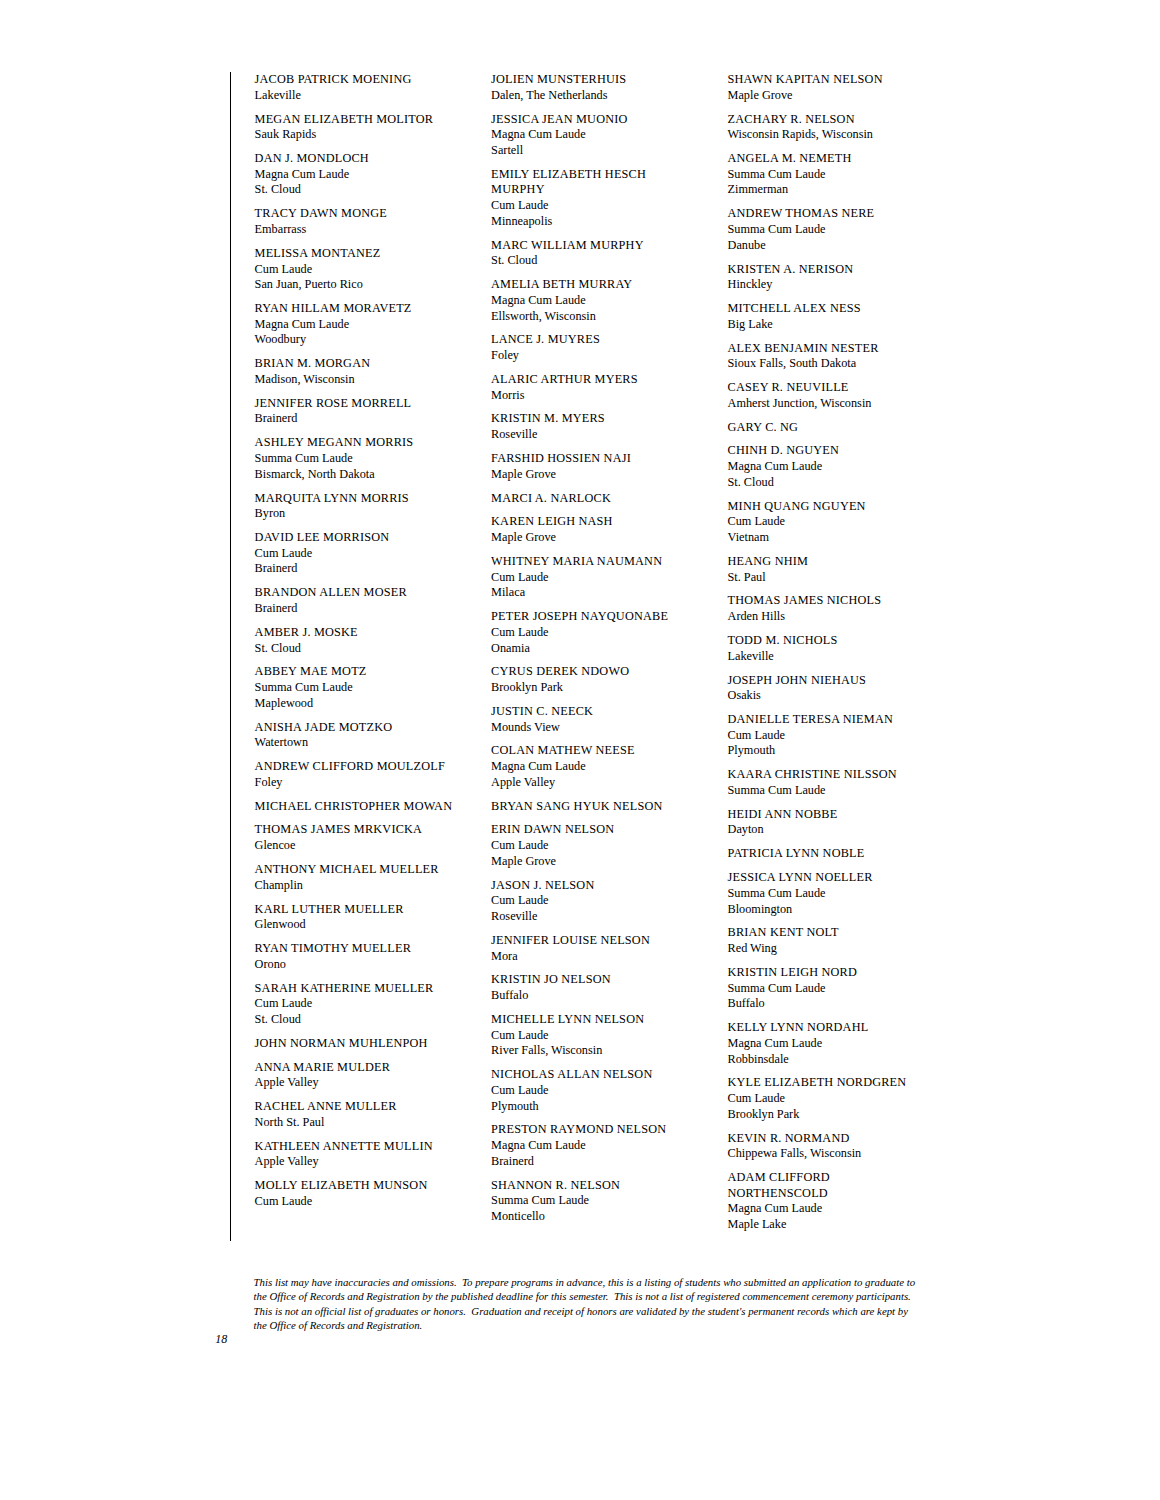Jacob Patrick Moening
Lakeville
Megan Elizabeth Molitor
Sauk Rapids
Dan J. Mondloch
Magna Cum Laude
St. Cloud
Tracy Dawn Monge
Embarrass
Melissa Montanez
Cum Laude
San Juan, Puerto Rico
Ryan Hillam Moravetz
Magna Cum Laude
Woodbury
Brian M. Morgan
Madison, Wisconsin
Jennifer Rose Morrell
Brainerd
Ashley Megann Morris
Summa Cum Laude
Bismarck, North Dakota
Marquita Lynn Morris
Byron
David Lee Morrison
Cum Laude
Brainerd
Brandon Allen Moser
Brainerd
Amber J. Moske
St. Cloud
Abbey Mae Motz
Summa Cum Laude
Maplewood
Anisha Jade Motzko
Watertown
Andrew Clifford Moulzolf
Foley
Michael Christopher Mowan
Thomas James Mrkvicka
Glencoe
Anthony Michael Mueller
Champlin
Karl Luther Mueller
Glenwood
Ryan Timothy Mueller
Orono
Sarah Katherine Mueller
Cum Laude
St. Cloud
John Norman Muhlenpoh
Anna Marie Mulder
Apple Valley
Rachel Anne Muller
North St. Paul
Kathleen Annette Mullin
Apple Valley
Molly Elizabeth Munson
Cum Laude
Jolien Munsterhuis
Dalen, The Netherlands
Jessica Jean Muonio
Magna Cum Laude
Sartell
Emily Elizabeth Hesch Murphy
Cum Laude
Minneapolis
Marc William Murphy
St. Cloud
Amelia Beth Murray
Magna Cum Laude
Ellsworth, Wisconsin
Lance J. Muyres
Foley
Alaric Arthur Myers
Morris
Kristin M. Myers
Roseville
Farshid Hossien Naji
Maple Grove
Marci A. Narlock
Karen Leigh Nash
Maple Grove
Whitney Maria Naumann
Cum Laude
Milaca
Peter Joseph Nayquonabe
Cum Laude
Onamia
Cyrus Derek Ndowo
Brooklyn Park
Justin C. Neeck
Mounds View
Colan Mathew Neese
Magna Cum Laude
Apple Valley
Bryan Sang Hyuk Nelson
Erin Dawn Nelson
Cum Laude
Maple Grove
Jason J. Nelson
Cum Laude
Roseville
Jennifer Louise Nelson
Mora
Kristin Jo Nelson
Buffalo
Michelle Lynn Nelson
Cum Laude
River Falls, Wisconsin
Nicholas Allan Nelson
Cum Laude
Plymouth
Preston Raymond Nelson
Magna Cum Laude
Brainerd
Shannon R. Nelson
Summa Cum Laude
Monticello
Shawn Kapitan Nelson
Maple Grove
Zachary R. Nelson
Wisconsin Rapids, Wisconsin
Angela M. Nemeth
Summa Cum Laude
Zimmerman
Andrew Thomas Nere
Summa Cum Laude
Danube
Kristen A. Nerison
Hinckley
Mitchell Alex Ness
Big Lake
Alex Benjamin Nester
Sioux Falls, South Dakota
Casey R. Neuville
Amherst Junction, Wisconsin
Gary C. Ng
Chinh D. Nguyen
Magna Cum Laude
St. Cloud
Minh Quang Nguyen
Cum Laude
Vietnam
Heang Nhim
St. Paul
Thomas James Nichols
Arden Hills
Todd M. Nichols
Lakeville
Joseph John Niehaus
Osakis
Danielle Teresa Nieman
Cum Laude
Plymouth
Kaara Christine Nilsson
Summa Cum Laude
Heidi Ann Nobbe
Dayton
Patricia Lynn Noble
Jessica Lynn Noeller
Summa Cum Laude
Bloomington
Brian Kent Nolt
Red Wing
Kristin Leigh Nord
Summa Cum Laude
Buffalo
Kelly Lynn Nordahl
Magna Cum Laude
Robbinsdale
Kyle Elizabeth Nordgren
Cum Laude
Brooklyn Park
Kevin R. Normand
Chippewa Falls, Wisconsin
Adam Clifford Northenscold
Magna Cum Laude
Maple Lake
This list may have inaccuracies and omissions. To prepare programs in advance, this is a listing of students who submitted an application to graduate to the Office of Records and Registration by the published deadline for this semester. This is not a list of registered commencement ceremony participants. This is not an official list of graduates or honors. Graduation and receipt of honors are validated by the student's permanent records which are kept by the Office of Records and Registration.
18